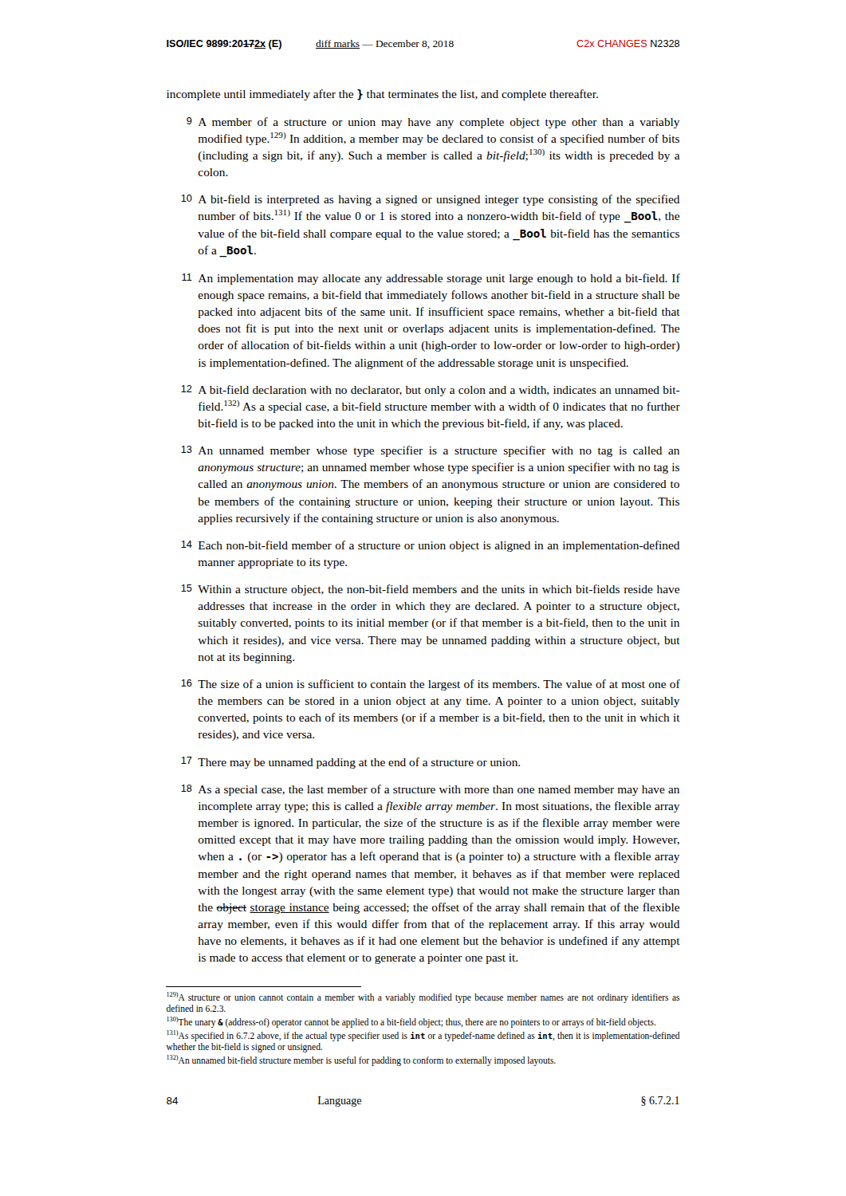ISO/IEC 9899:20172x (E) diff marks — December 8, 2018 C2x CHANGES N2328
incomplete until immediately after the } that terminates the list, and complete thereafter.
9 A member of a structure or union may have any complete object type other than a variably modified type.129) In addition, a member may be declared to consist of a specified number of bits (including a sign bit, if any). Such a member is called a bit-field;130) its width is preceded by a colon.
10 A bit-field is interpreted as having a signed or unsigned integer type consisting of the specified number of bits.131) If the value 0 or 1 is stored into a nonzero-width bit-field of type _Bool, the value of the bit-field shall compare equal to the value stored; a _Bool bit-field has the semantics of a _Bool.
11 An implementation may allocate any addressable storage unit large enough to hold a bit-field. If enough space remains, a bit-field that immediately follows another bit-field in a structure shall be packed into adjacent bits of the same unit. If insufficient space remains, whether a bit-field that does not fit is put into the next unit or overlaps adjacent units is implementation-defined. The order of allocation of bit-fields within a unit (high-order to low-order or low-order to high-order) is implementation-defined. The alignment of the addressable storage unit is unspecified.
12 A bit-field declaration with no declarator, but only a colon and a width, indicates an unnamed bit-field.132) As a special case, a bit-field structure member with a width of 0 indicates that no further bit-field is to be packed into the unit in which the previous bit-field, if any, was placed.
13 An unnamed member whose type specifier is a structure specifier with no tag is called an anonymous structure; an unnamed member whose type specifier is a union specifier with no tag is called an anonymous union. The members of an anonymous structure or union are considered to be members of the containing structure or union, keeping their structure or union layout. This applies recursively if the containing structure or union is also anonymous.
14 Each non-bit-field member of a structure or union object is aligned in an implementation-defined manner appropriate to its type.
15 Within a structure object, the non-bit-field members and the units in which bit-fields reside have addresses that increase in the order in which they are declared. A pointer to a structure object, suitably converted, points to its initial member (or if that member is a bit-field, then to the unit in which it resides), and vice versa. There may be unnamed padding within a structure object, but not at its beginning.
16 The size of a union is sufficient to contain the largest of its members. The value of at most one of the members can be stored in a union object at any time. A pointer to a union object, suitably converted, points to each of its members (or if a member is a bit-field, then to the unit in which it resides), and vice versa.
17 There may be unnamed padding at the end of a structure or union.
18 As a special case, the last member of a structure with more than one named member may have an incomplete array type; this is called a flexible array member. In most situations, the flexible array member is ignored. In particular, the size of the structure is as if the flexible array member were omitted except that it may have more trailing padding than the omission would imply. However, when a . (or ->) operator has a left operand that is (a pointer to) a structure with a flexible array member and the right operand names that member, it behaves as if that member were replaced with the longest array (with the same element type) that would not make the structure larger than the object storage instance being accessed; the offset of the array shall remain that of the flexible array member, even if this would differ from that of the replacement array. If this array would have no elements, it behaves as if it had one element but the behavior is undefined if any attempt is made to access that element or to generate a pointer one past it.
129)A structure or union cannot contain a member with a variably modified type because member names are not ordinary identifiers as defined in 6.2.3.
130)The unary & (address-of) operator cannot be applied to a bit-field object; thus, there are no pointers to or arrays of bit-field objects.
131)As specified in 6.7.2 above, if the actual type specifier used is int or a typedef-name defined as int, then it is implementation-defined whether the bit-field is signed or unsigned.
132)An unnamed bit-field structure member is useful for padding to conform to externally imposed layouts.
84 Language § 6.7.2.1